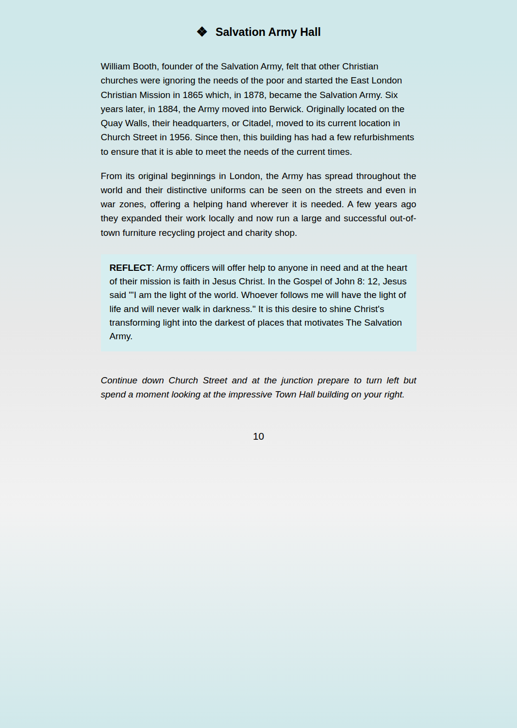❖ Salvation Army Hall
William Booth, founder of the Salvation Army, felt that other Christian churches were ignoring the needs of the poor and started the East London Christian Mission in 1865 which, in 1878, became the Salvation Army. Six years later, in 1884, the Army moved into Berwick. Originally located on the Quay Walls, their headquarters, or Citadel, moved to its current location in Church Street in 1956. Since then, this building has had a few refurbishments to ensure that it is able to meet the needs of the current times.
From its original beginnings in London, the Army has spread throughout the world and their distinctive uniforms can be seen on the streets and even in war zones, offering a helping hand wherever it is needed. A few years ago they expanded their work locally and now run a large and successful out-of-town furniture recycling project and charity shop.
REFLECT: Army officers will offer help to anyone in need and at the heart of their mission is faith in Jesus Christ. In the Gospel of John 8: 12, Jesus said "'I am the light of the world. Whoever follows me will have the light of life and will never walk in darkness." It is this desire to shine Christ's transforming light into the darkest of places that motivates The Salvation Army.
Continue down Church Street and at the junction prepare to turn left but spend a moment looking at the impressive Town Hall building on your right.
10